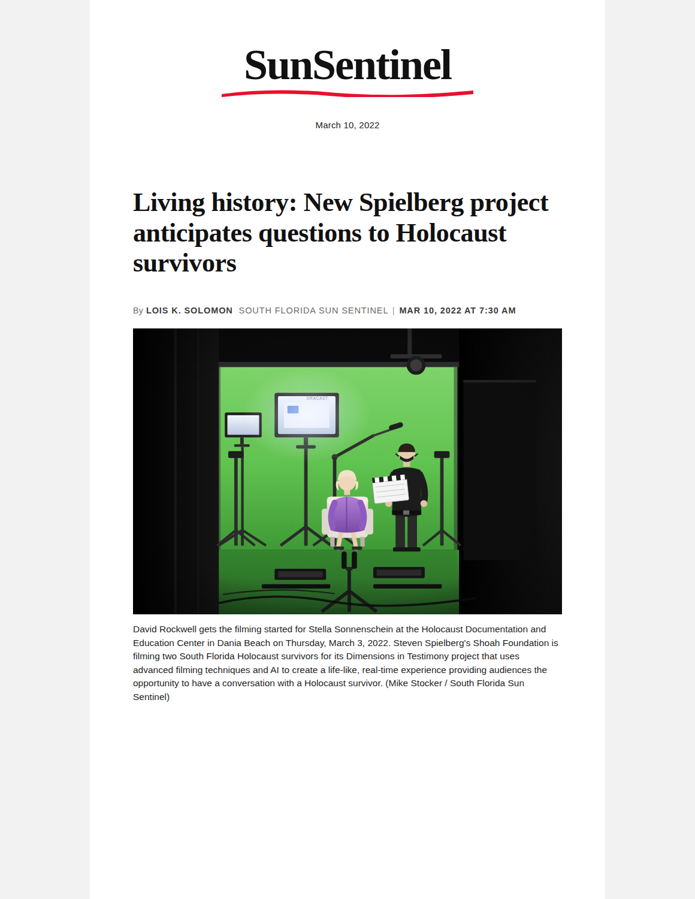SunSentinel
March 10, 2022
Living history: New Spielberg project anticipates questions to Holocaust survivors
By LOIS K. SOLOMON SOUTH FLORIDA SUN SENTINEL | MAR 10, 2022 AT 7:30 AM
DRACAST
David Rockwell gets the filming started for Stella Sonnenschein at the Holocaust Documentation and Education Center in Dania Beach on Thursday, March 3, 2022. Steven Spielberg's Shoah Foundation is filming two South Florida Holocaust survivors for its Dimensions in Testimony project that uses advanced filming techniques and AI to create a life-like, real-time experience providing audiences the opportunity to have a conversation with a Holocaust survivor. (Mike Stocker / South Florida Sun Sentinel)